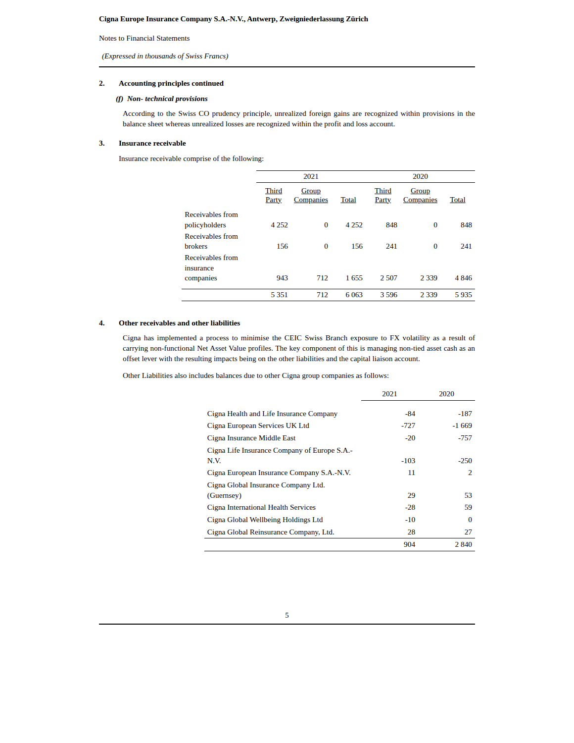Cigna Europe Insurance Company S.A.-N.V., Antwerp, Zweigniederlassung Zürich
Notes to Financial Statements
(Expressed in thousands of Swiss Francs)
2. Accounting principles continued
(f) Non- technical provisions
According to the Swiss CO prudency principle, unrealized foreign gains are recognized within provisions in the balance sheet whereas unrealized losses are recognized within the profit and loss account.
3. Insurance receivable
Insurance receivable comprise of the following:
| | 2021 | 2020 |
| | Third Party | Group Companies | Total | Third Party | Group Companies | Total |
| Receivables from policyholders | 4 252 | 0 | 4 252 | 848 | 0 | 848 |
| Receivables from brokers | 156 | 0 | 156 | 241 | 0 | 241 |
| Receivables from insurance companies | 943 | 712 | 1 655 | 2 507 | 2 339 | 4 846 |
| | 5 351 | 712 | 6 063 | 3 596 | 2 339 | 5 935 |
4. Other receivables and other liabilities
Cigna has implemented a process to minimise the CEIC Swiss Branch exposure to FX volatility as a result of carrying non-functional Net Asset Value profiles. The key component of this is managing non-tied asset cash as an offset lever with the resulting impacts being on the other liabilities and the capital liaison account.
Other Liabilities also includes balances due to other Cigna group companies as follows:
| | 2021 | 2020 |
| Cigna Health and Life Insurance Company | -84 | -187 |
| Cigna European Services UK Ltd | -727 | -1 669 |
| Cigna Insurance Middle East | -20 | -757 |
| Cigna Life Insurance Company of Europe S.A.-N.V. | -103 | -250 |
| Cigna European Insurance Company S.A.-N.V. | 11 | 2 |
| Cigna Global Insurance Company Ltd. (Guernsey) | 29 | 53 |
| Cigna International Health Services | -28 | 59 |
| Cigna Global Wellbeing Holdings Ltd | -10 | 0 |
| Cigna Global Reinsurance Company, Ltd. | 28 | 27 |
| | 904 | 2 840 |
5